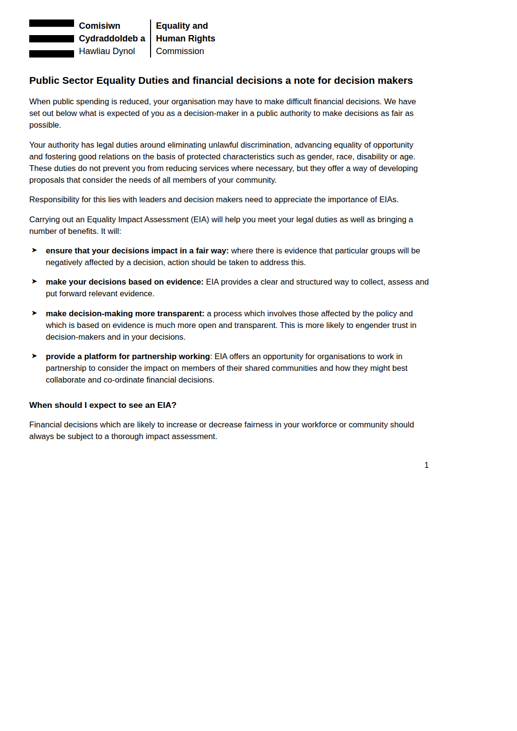Comisiwn
Cydraddoldeb a
Hawliau Dynol
Equality and
Human Rights
Commission
Public Sector Equality Duties and financial decisions a note for decision makers
When public spending is reduced, your organisation may have to make difficult financial decisions. We have set out below what is expected of you as a decision-maker in a public authority to make decisions as fair as possible.
Your authority has legal duties around eliminating unlawful discrimination, advancing equality of opportunity and fostering good relations on the basis of protected characteristics such as gender, race, disability or age. These duties do not prevent you from reducing services where necessary, but they offer a way of developing proposals that consider the needs of all members of your community.
Responsibility for this lies with leaders and decision makers need to appreciate the importance of EIAs.
Carrying out an Equality Impact Assessment (EIA) will help you meet your legal duties as well as bringing a number of benefits. It will:
ensure that your decisions impact in a fair way: where there is evidence that particular groups will be negatively affected by a decision, action should be taken to address this.
make your decisions based on evidence: EIA provides a clear and structured way to collect, assess and put forward relevant evidence.
make decision-making more transparent: a process which involves those affected by the policy and which is based on evidence is much more open and transparent. This is more likely to engender trust in decision-makers and in your decisions.
provide a platform for partnership working: EIA offers an opportunity for organisations to work in partnership to consider the impact on members of their shared communities and how they might best collaborate and co-ordinate financial decisions.
When should I expect to see an EIA?
Financial decisions which are likely to increase or decrease fairness in your workforce or community should always be subject to a thorough impact assessment.
1